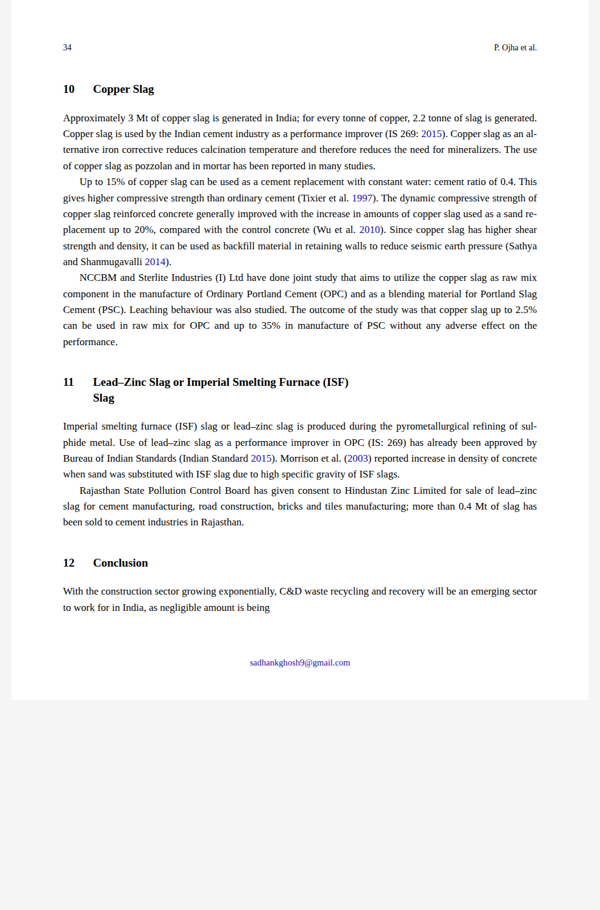34 P. Ojha et al.
10 Copper Slag
Approximately 3 Mt of copper slag is generated in India; for every tonne of copper, 2.2 tonne of slag is generated. Copper slag is used by the Indian cement industry as a performance improver (IS 269: 2015). Copper slag as an alternative iron corrective reduces calcination temperature and therefore reduces the need for mineralizers. The use of copper slag as pozzolan and in mortar has been reported in many studies.
Up to 15% of copper slag can be used as a cement replacement with constant water: cement ratio of 0.4. This gives higher compressive strength than ordinary cement (Tixier et al. 1997). The dynamic compressive strength of copper slag reinforced concrete generally improved with the increase in amounts of copper slag used as a sand replacement up to 20%, compared with the control concrete (Wu et al. 2010). Since copper slag has higher shear strength and density, it can be used as backfill material in retaining walls to reduce seismic earth pressure (Sathya and Shanmugavalli 2014).
NCCBM and Sterlite Industries (I) Ltd have done joint study that aims to utilize the copper slag as raw mix component in the manufacture of Ordinary Portland Cement (OPC) and as a blending material for Portland Slag Cement (PSC). Leaching behaviour was also studied. The outcome of the study was that copper slag up to 2.5% can be used in raw mix for OPC and up to 35% in manufacture of PSC without any adverse effect on the performance.
11 Lead–Zinc Slag or Imperial Smelting Furnace (ISF)
Slag
Imperial smelting furnace (ISF) slag or lead–zinc slag is produced during the pyrometallurgical refining of sulphide metal. Use of lead–zinc slag as a performance improver in OPC (IS: 269) has already been approved by Bureau of Indian Standards (Indian Standard 2015). Morrison et al. (2003) reported increase in density of concrete when sand was substituted with ISF slag due to high specific gravity of ISF slags.
Rajasthan State Pollution Control Board has given consent to Hindustan Zinc Limited for sale of lead–zinc slag for cement manufacturing, road construction, bricks and tiles manufacturing; more than 0.4 Mt of slag has been sold to cement industries in Rajasthan.
12 Conclusion
With the construction sector growing exponentially, C&D waste recycling and recovery will be an emerging sector to work for in India, as negligible amount is being
sadhankghosh9@gmail.com